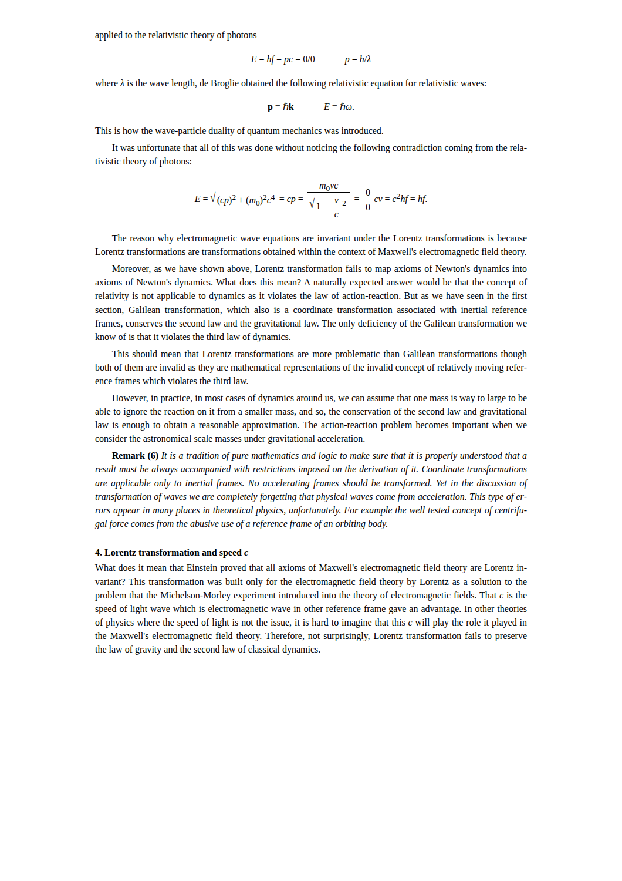applied to the relativistic theory of photons
E = hf = pc = 0/0 p = h/λ
where λ is the wave length, de Broglie obtained the following relativistic equation for relativistic waves:
p = ℏk E = ℏω.
This is how the wave-particle duality of quantum mechanics was introduced.
It was unfortunate that all of this was done without noticing the following contradiction coming from the relativistic theory of photons:
E = √(cp)2 + (m0)2c4 = cp = m0vc√1 − vc2 = 00 cv = c2hf = hf.
The reason why electromagnetic wave equations are invariant under the Lorentz transformations is because Lorentz transformations are transformations obtained within the context of Maxwell's electromagnetic field theory.
Moreover, as we have shown above, Lorentz transformation fails to map axioms of Newton's dynamics into axioms of Newton's dynamics. What does this mean? A naturally expected answer would be that the concept of relativity is not applicable to dynamics as it violates the law of action-reaction. But as we have seen in the first section, Galilean transformation, which also is a coordinate transformation associated with inertial reference frames, conserves the second law and the gravitational law. The only deficiency of the Galilean transformation we know of is that it violates the third law of dynamics.
This should mean that Lorentz transformations are more problematic than Galilean transformations though both of them are invalid as they are mathematical representations of the invalid concept of relatively moving reference frames which violates the third law.
However, in practice, in most cases of dynamics around us, we can assume that one mass is way to large to be able to ignore the reaction on it from a smaller mass, and so, the conservation of the second law and gravitational law is enough to obtain a reasonable approximation. The action-reaction problem becomes important when we consider the astronomical scale masses under gravitational acceleration.
Remark (6) It is a tradition of pure mathematics and logic to make sure that it is properly understood that a result must be always accompanied with restrictions imposed on the derivation of it. Coordinate transformations are applicable only to inertial frames. No accelerating frames should be transformed. Yet in the discussion of transformation of waves we are completely forgetting that physical waves come from acceleration. This type of errors appear in many places in theoretical physics, unfortunately. For example the well tested concept of centrifugal force comes from the abusive use of a reference frame of an orbiting body.
4. Lorentz transformation and speed c
What does it mean that Einstein proved that all axioms of Maxwell's electromagnetic field theory are Lorentz invariant? This transformation was built only for the electromagnetic field theory by Lorentz as a solution to the problem that the Michelson-Morley experiment introduced into the theory of electromagnetic fields. That c is the speed of light wave which is electromagnetic wave in other reference frame gave an advantage. In other theories of physics where the speed of light is not the issue, it is hard to imagine that this c will play the role it played in the Maxwell's electromagnetic field theory. Therefore, not surprisingly, Lorentz transformation fails to preserve the law of gravity and the second law of classical dynamics.